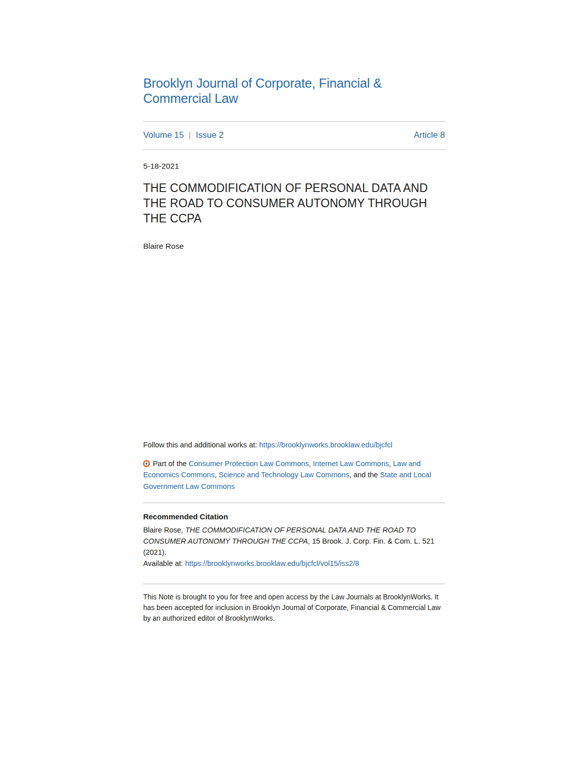Brooklyn Journal of Corporate, Financial & Commercial Law
Volume 15|Issue 2
Article 8
5-18-2021
THE COMMODIFICATION OF PERSONAL DATA AND THE ROAD TO CONSUMER AUTONOMY THROUGH THE CCPA
Blaire Rose
Follow this and additional works at: https://brooklynworks.brooklaw.edu/bjcfcl
Part of the Consumer Protection Law Commons, Internet Law Commons, Law and Economics Commons, Science and Technology Law Commons, and the State and Local Government Law Commons
Recommended Citation
Blaire Rose, THE COMMODIFICATION OF PERSONAL DATA AND THE ROAD TO CONSUMER AUTONOMY THROUGH THE CCPA, 15 Brook. J. Corp. Fin. & Com. L. 521 (2021).
Available at: https://brooklynworks.brooklaw.edu/bjcfcl/vol15/iss2/8
This Note is brought to you for free and open access by the Law Journals at BrooklynWorks. It has been accepted for inclusion in Brooklyn Journal of Corporate, Financial & Commercial Law by an authorized editor of BrooklynWorks.